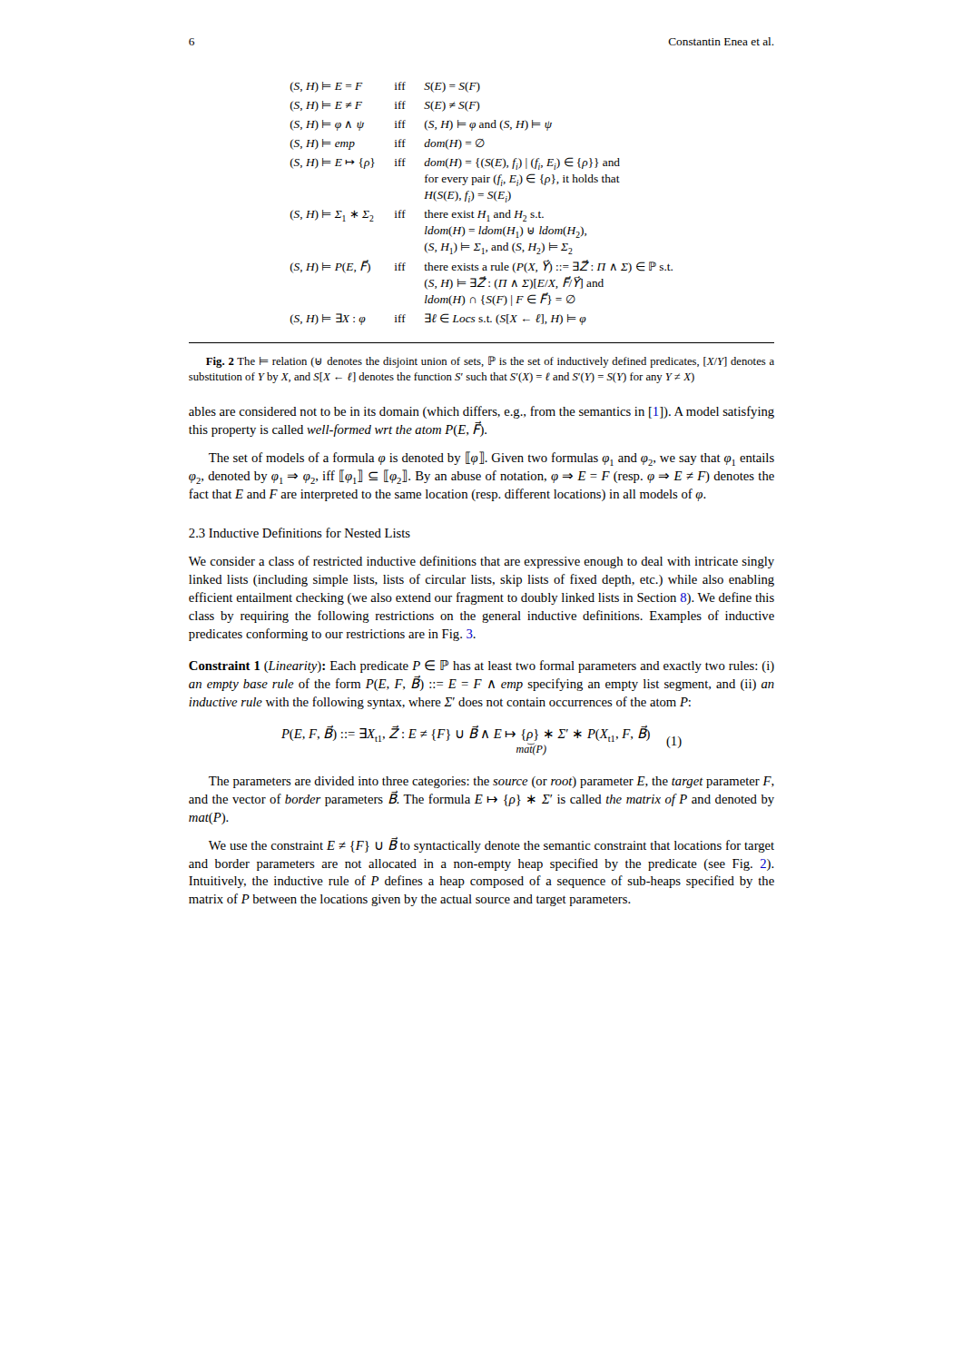6 Constantin Enea et al.
| ( S , H ) ⊨ E = F | iff | S ( E ) = S ( F ) |
| ( S , H ) ⊨ E ≠ F | iff | S ( E ) ≠ S ( F ) |
| ( S , H ) ⊨ φ ∧ ψ | iff | ( S , H ) ⊨ φ and ( S , H ) ⊨ ψ |
| ( S , H ) ⊨ emp | iff | dom ( H ) = ∅ |
| ( S , H ) ⊨ E ↦ { ρ } | iff | dom ( H ) = {( S ( E ), f i ) / ( f i , E i ) ∈ { ρ }} and for every pair ( f i , E i ) ∈ { ρ }, it holds that H ( S ( E ), f i ) = S ( E i ) |
| ( S , H ) ⊨ Σ 1 ∗ Σ 2 | iff | there exist H 1 and H 2 s.t. ldom ( H ) = ldom ( H 1 ) ⊎ ldom ( H 2 ), ( S , H 1 ) ⊨ Σ 1 , and ( S , H 2 ) ⊨ Σ 2 |
| ( S , H ) ⊨ P ( E , F⃗ ) | iff | there exists a rule ( P ( X , Y⃗ ) ::= ∃ Z⃗ : Π ∧ Σ ) ∈ ℙ s.t. ( S , H ) ⊨ ∃ Z⃗ : ( Π ∧ Σ )[ E / X , F⃗ / Y⃗ ] and ldom ( H ) ∩ { S ( F ) / F ∈ F⃗ } = ∅ |
| ( S , H ) ⊨ ∃ X : φ | iff | ∃ ℓ ∈ Locs s.t. ( S [ X ← ℓ ], H ) ⊨ φ |
Fig. 2 The ⊨ relation (⊎ denotes the disjoint union of sets, ℙ is the set of inductively defined predicates, [X/Y] denotes a substitution of Y by X, and S[X ← ℓ] denotes the function S′ such that S′(X) = ℓ and S′(Y) = S(Y) for any Y ≠ X)
ables are considered not to be in its domain (which differs, e.g., from the semantics in [1]). A model satisfying this property is called well-formed wrt the atom P(E, F⃗).
The set of models of a formula φ is denoted by ⟦φ⟧. Given two formulas φ1 and φ2, we say that φ1 entails φ2, denoted by φ1 ⇒ φ2, iff ⟦φ1⟧ ⊆ ⟦φ2⟧. By an abuse of notation, φ ⇒ E = F (resp. φ ⇒ E ≠ F) denotes the fact that E and F are interpreted to the same location (resp. different locations) in all models of φ.
2.3 Inductive Definitions for Nested Lists
We consider a class of restricted inductive definitions that are expressive enough to deal with intricate singly linked lists (including simple lists, lists of circular lists, skip lists of fixed depth, etc.) while also enabling efficient entailment checking (we also extend our fragment to doubly linked lists in Section 8). We define this class by requiring the following restrictions on the general inductive definitions. Examples of inductive predicates conforming to our restrictions are in Fig. 3.
Constraint 1 (Linearity): Each predicate P ∈ ℙ has at least two formal parameters and exactly two rules: (i) an empty base rule of the form P(E, F, B⃗) ::= E = F ∧ emp specifying an empty list segment, and (ii) an inductive rule with the following syntax, where Σ′ does not contain occurrences of the atom P:
P(E, F, B⃗) ::= ∃Xt1, Z⃗ : E ≠ {F} ∪ B⃗ ∧ E ↦ {ρ} ∗ Σ′⏟mat(P) ∗ P(Xt1, F, B⃗) (1)
The parameters are divided into three categories: the source (or root) parameter E, the target parameter F, and the vector of border parameters B⃗. The formula E ↦ {ρ} ∗ Σ′ is called the matrix of P and denoted by mat(P).
We use the constraint E ≠ {F} ∪ B⃗ to syntactically denote the semantic constraint that locations for target and border parameters are not allocated in a non-empty heap specified by the predicate (see Fig. 2). Intuitively, the inductive rule of P defines a heap composed of a sequence of sub-heaps specified by the matrix of P between the locations given by the actual source and target parameters.